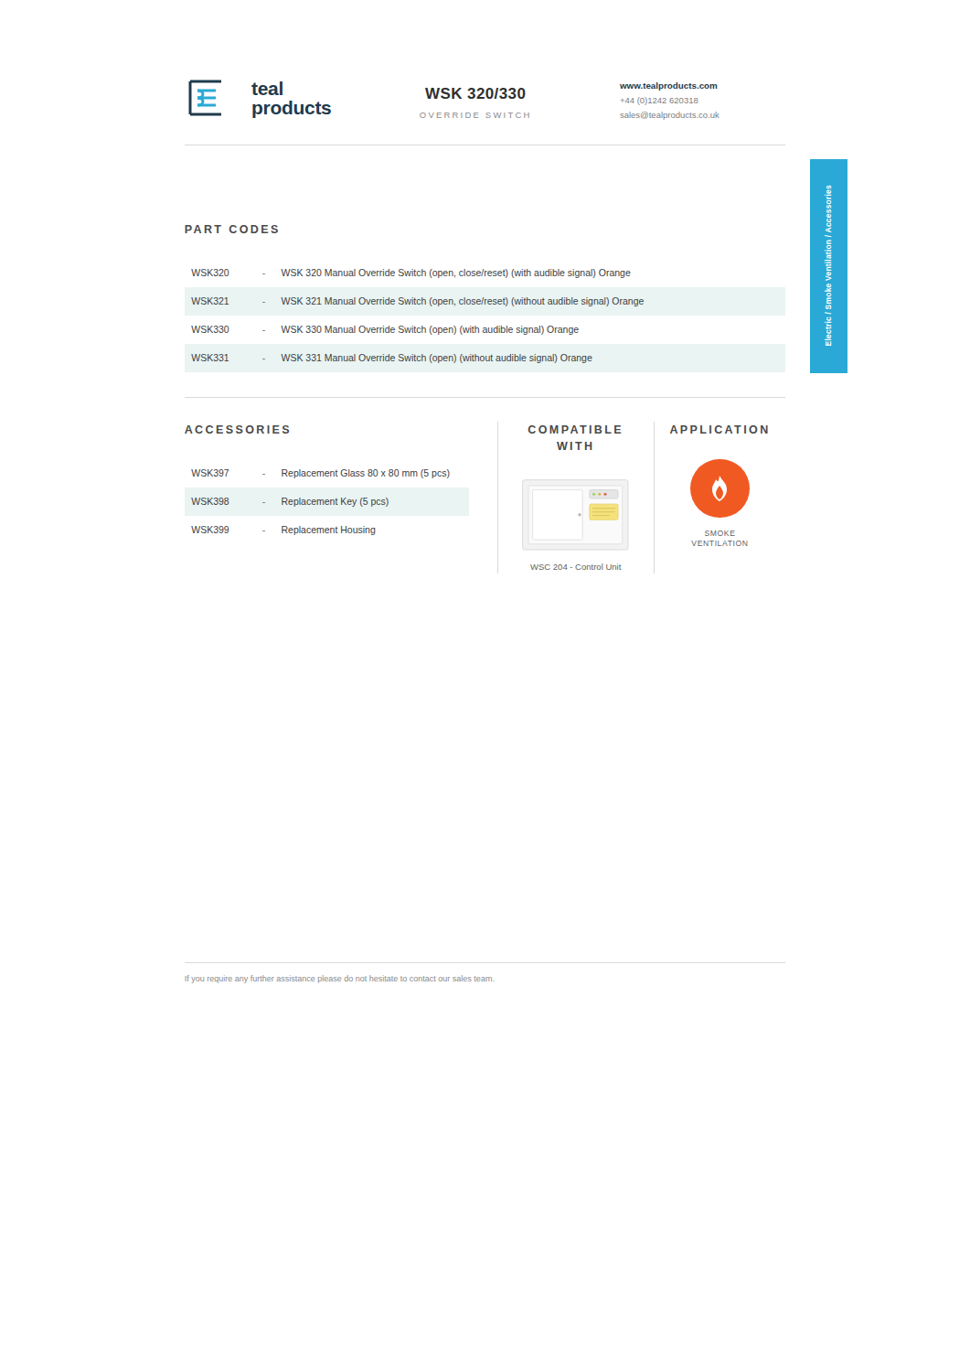Electric / Smoke Ventilation / Accessories
teal products
WSK 320/330
Override Switch
www.tealproducts.com
+44 (0)1242 620318
sales@tealproducts.co.uk
Part Codes
| WSK320 | - | WSK 320 Manual Override Switch (open, close/reset) (with audible signal) Orange |
| WSK321 | - | WSK 321 Manual Override Switch (open, close/reset) (without audible signal) Orange |
| WSK330 | - | WSK 330 Manual Override Switch (open) (with audible signal) Orange |
| WSK331 | - | WSK 331 Manual Override Switch (open) (without audible signal) Orange |
Accessories
| WSK397 | - | Replacement Glass 80 x 80 mm (5 pcs) |
| WSK398 | - | Replacement Key (5 pcs) |
| WSK399 | - | Replacement Housing |
Compatible With
WSC 204 - Control Unit
Application
Smoke
Ventilation
If you require any further assistance please do not hesitate to contact our sales team.